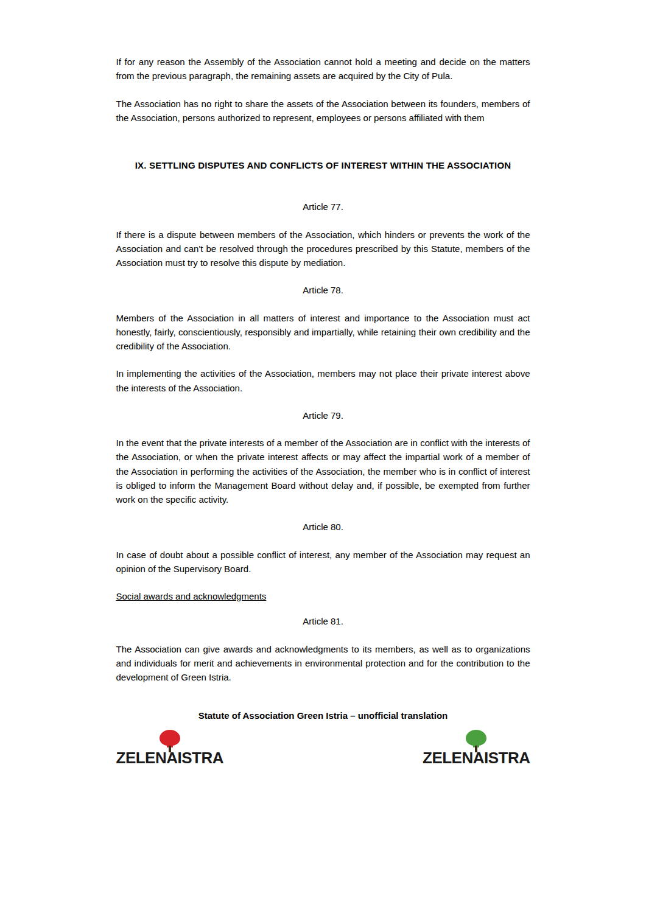If for any reason the Assembly of the Association cannot hold a meeting and decide on the matters from the previous paragraph, the remaining assets are acquired by the City of Pula.
The Association has no right to share the assets of the Association between its founders, members of the Association, persons authorized to represent, employees or persons affiliated with them
IX. SETTLING DISPUTES AND CONFLICTS OF INTEREST WITHIN THE ASSOCIATION
Article 77.
If there is a dispute between members of the Association, which hinders or prevents the work of the Association and can't be resolved through the procedures prescribed by this Statute, members of the Association must try to resolve this dispute by mediation.
Article 78.
Members of the Association in all matters of interest and importance to the Association must act honestly, fairly, conscientiously, responsibly and impartially, while retaining their own credibility and the credibility of the Association.
In implementing the activities of the Association, members may not place their private interest above the interests of the Association.
Article 79.
In the event that the private interests of a member of the Association are in conflict with the interests of the Association, or when the private interest affects or may affect the impartial work of a member of the Association in performing the activities of the Association, the member who is in conflict of interest is obliged to inform the Management Board without delay and, if possible, be exempted from further work on the specific activity.
Article 80.
In case of doubt about a possible conflict of interest, any member of the Association may request an opinion of the Supervisory Board.
Social awards and acknowledgments
Article 81.
The Association can give awards and acknowledgments to its members, as well as to organizations and individuals for merit and achievements in environmental protection and for the contribution to the development of Green Istria.
Statute of Association Green Istria – unofficial translation
ZELENA ISTRA
ZELENA ISTRA